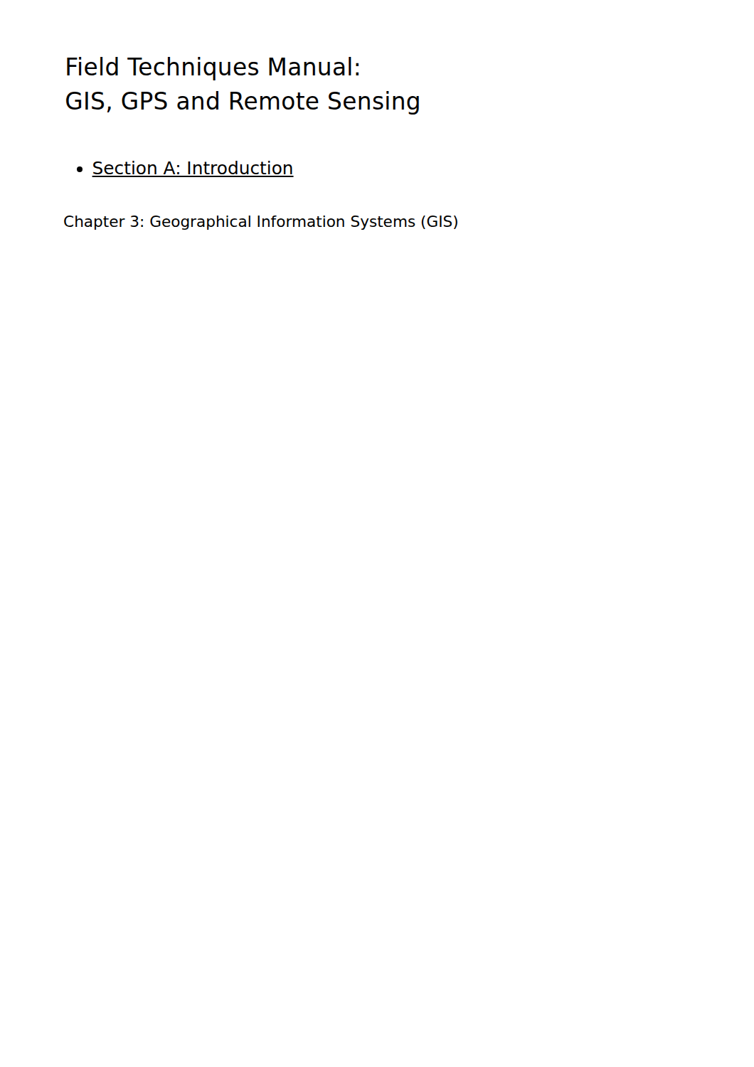Field Techniques Manual: GIS, GPS and Remote Sensing
Section A: Introduction
Chapter 3: Geographical Information Systems (GIS)